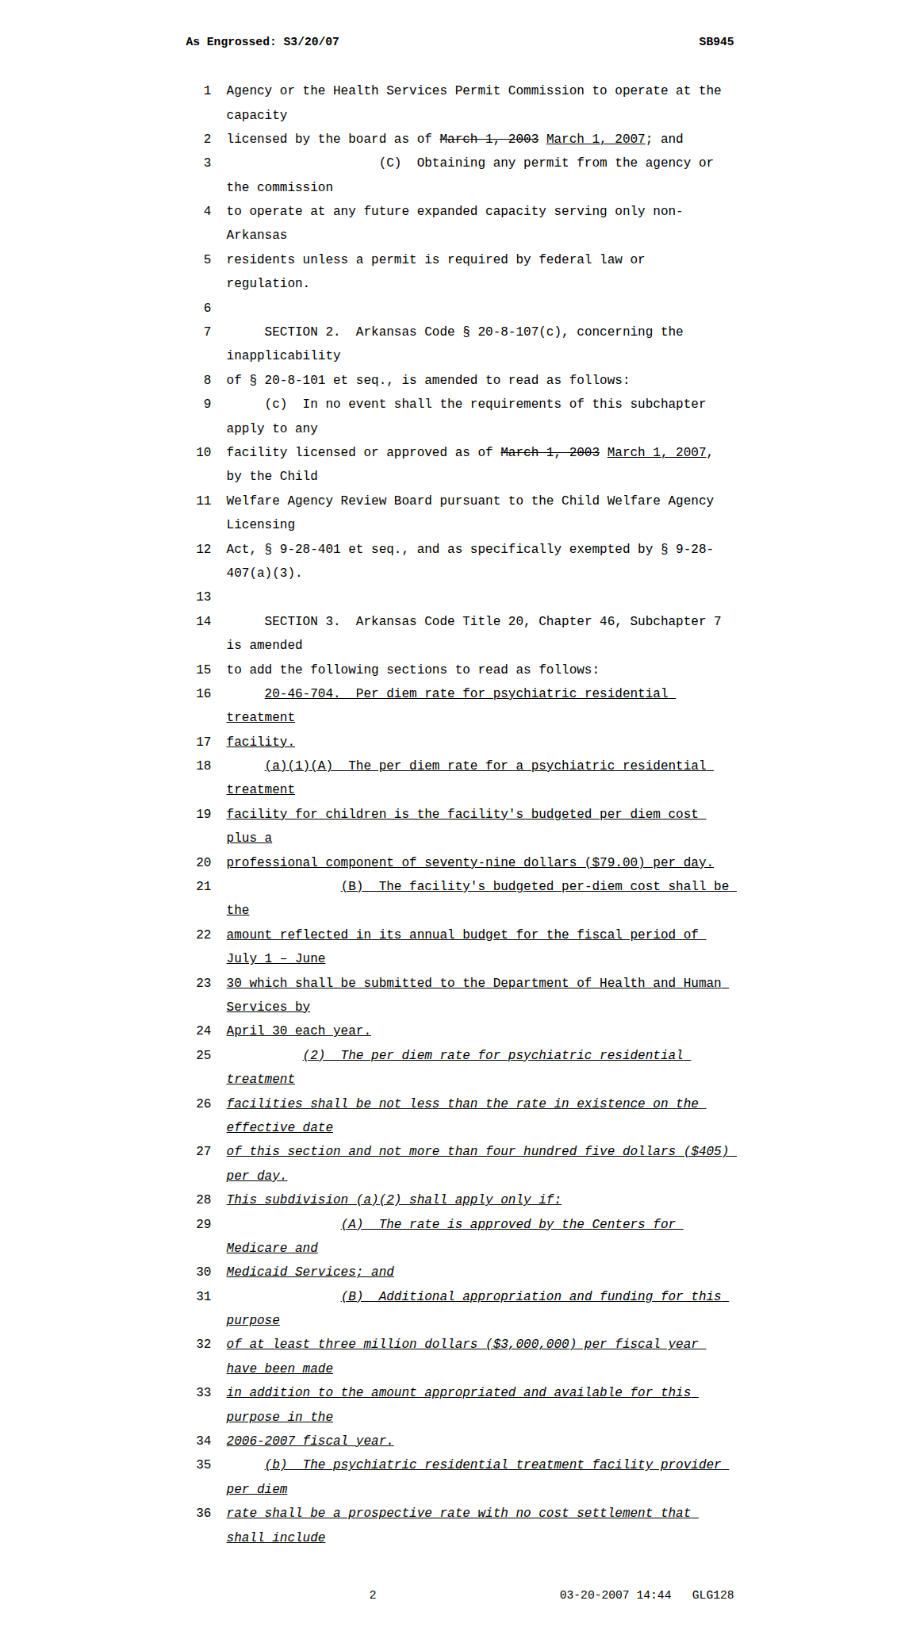As Engrossed: S3/20/07 SB945
Agency or the Health Services Permit Commission to operate at the capacity
licensed by the board as of March 1, 2003 March 1, 2007; and
(C) Obtaining any permit from the agency or the commission
to operate at any future expanded capacity serving only non-Arkansas
residents unless a permit is required by federal law or regulation.
SECTION 2. Arkansas Code § 20-8-107(c), concerning the inapplicability
of § 20-8-101 et seq., is amended to read as follows:
(c) In no event shall the requirements of this subchapter apply to any
facility licensed or approved as of March 1, 2003 March 1, 2007, by the Child
Welfare Agency Review Board pursuant to the Child Welfare Agency Licensing
Act, § 9-28-401 et seq., and as specifically exempted by § 9-28-407(a)(3).
SECTION 3. Arkansas Code Title 20, Chapter 46, Subchapter 7 is amended
to add the following sections to read as follows:
20-46-704. Per diem rate for psychiatric residential treatment
facility.
(a)(1)(A) The per diem rate for a psychiatric residential treatment
facility for children is the facility's budgeted per diem cost plus a
professional component of seventy-nine dollars ($79.00) per day.
(B) The facility's budgeted per-diem cost shall be the
amount reflected in its annual budget for the fiscal period of July 1 – June
30 which shall be submitted to the Department of Health and Human Services by
April 30 each year.
(2) The per diem rate for psychiatric residential treatment
facilities shall be not less than the rate in existence on the effective date
of this section and not more than four hundred five dollars ($405) per day.
This subdivision (a)(2) shall apply only if:
(A) The rate is approved by the Centers for Medicare and
Medicaid Services; and
(B) Additional appropriation and funding for this purpose
of at least three million dollars ($3,000,000) per fiscal year have been made
in addition to the amount appropriated and available for this purpose in the
2006-2007 fiscal year.
(b) The psychiatric residential treatment facility provider per diem
rate shall be a prospective rate with no cost settlement that shall include
2 03-20-2007 14:44 GLG128